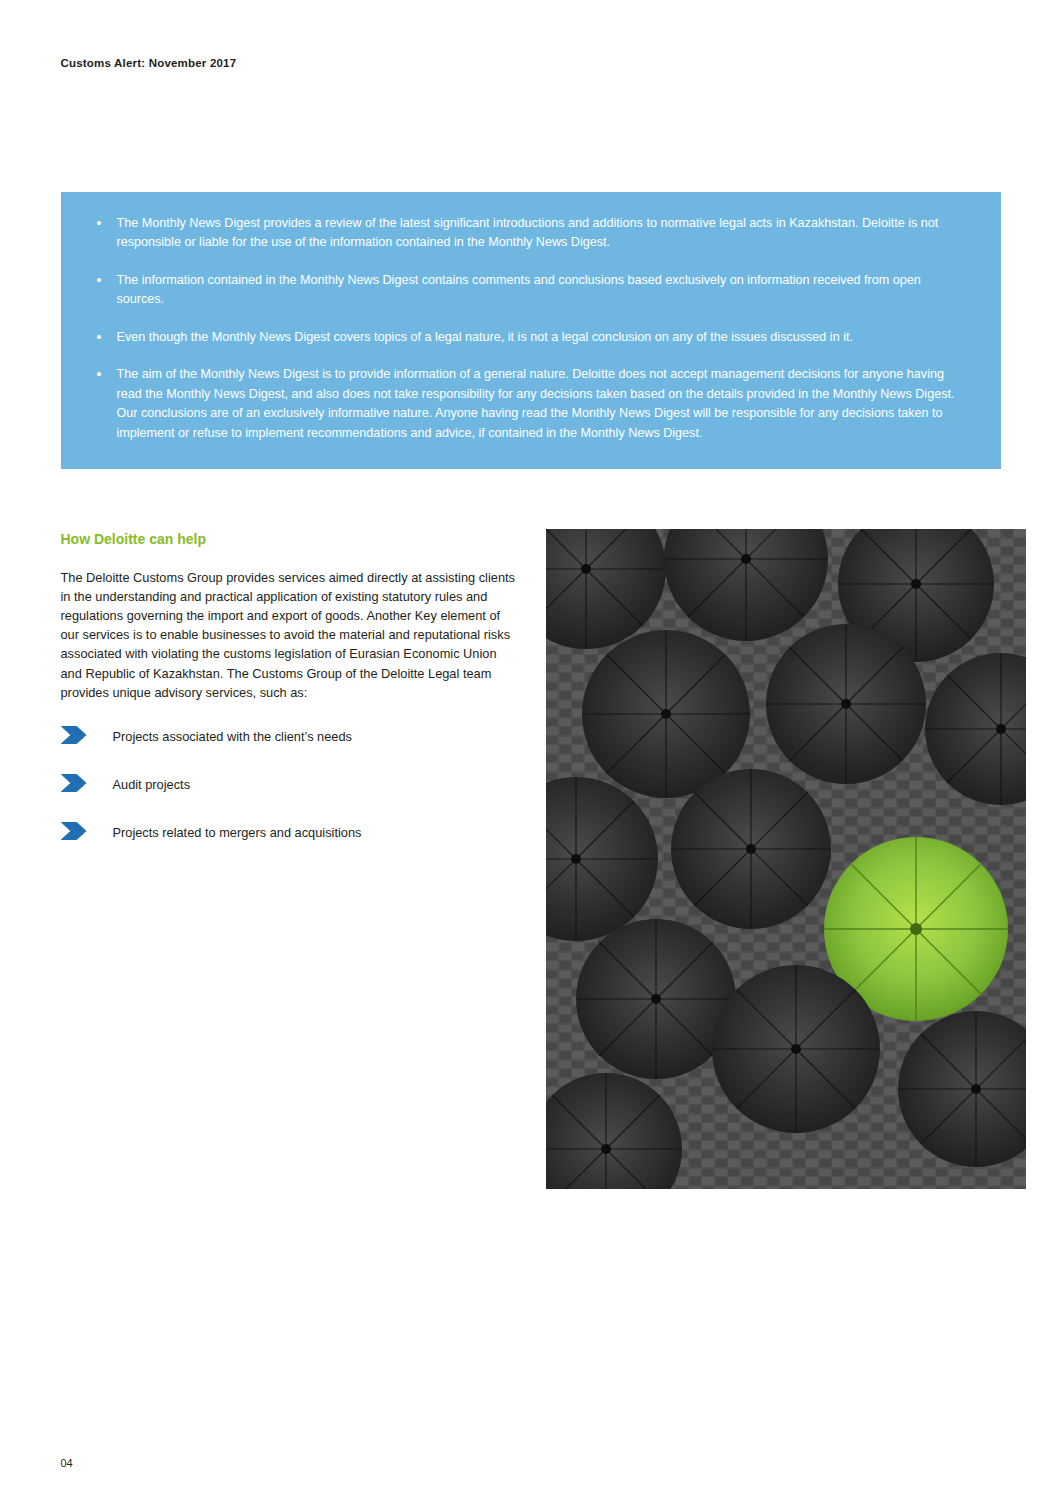Customs Alert: November 2017
The Monthly News Digest provides a review of the latest significant introductions and additions to normative legal acts in Kazakhstan. Deloitte is not responsible or liable for the use of the information contained in the Monthly News Digest.
The information contained in the Monthly News Digest contains comments and conclusions based exclusively on information received from open sources.
Even though the Monthly News Digest covers topics of a legal nature, it is not a legal conclusion on any of the issues discussed in it.
The aim of the Monthly News Digest is to provide information of a general nature. Deloitte does not accept management decisions for anyone having read the Monthly News Digest, and also does not take responsibility for any decisions taken based on the details provided in the Monthly News Digest. Our conclusions are of an exclusively informative nature. Anyone having read the Monthly News Digest will be responsible for any decisions taken to implement or refuse to implement recommendations and advice, if contained in the Monthly News Digest.
How Deloitte can help
The Deloitte Customs Group provides services aimed directly at assisting clients in the understanding and practical application of existing statutory rules and regulations governing the import and export of goods. Another Key element of our services is to enable businesses to avoid the material and reputational risks associated with violating the customs legislation of Eurasian Economic Union and Republic of Kazakhstan. The Customs Group of the Deloitte Legal team provides unique advisory services, such as:
Projects associated with the client’s needs
Audit projects
Projects related to mergers and acquisitions
04